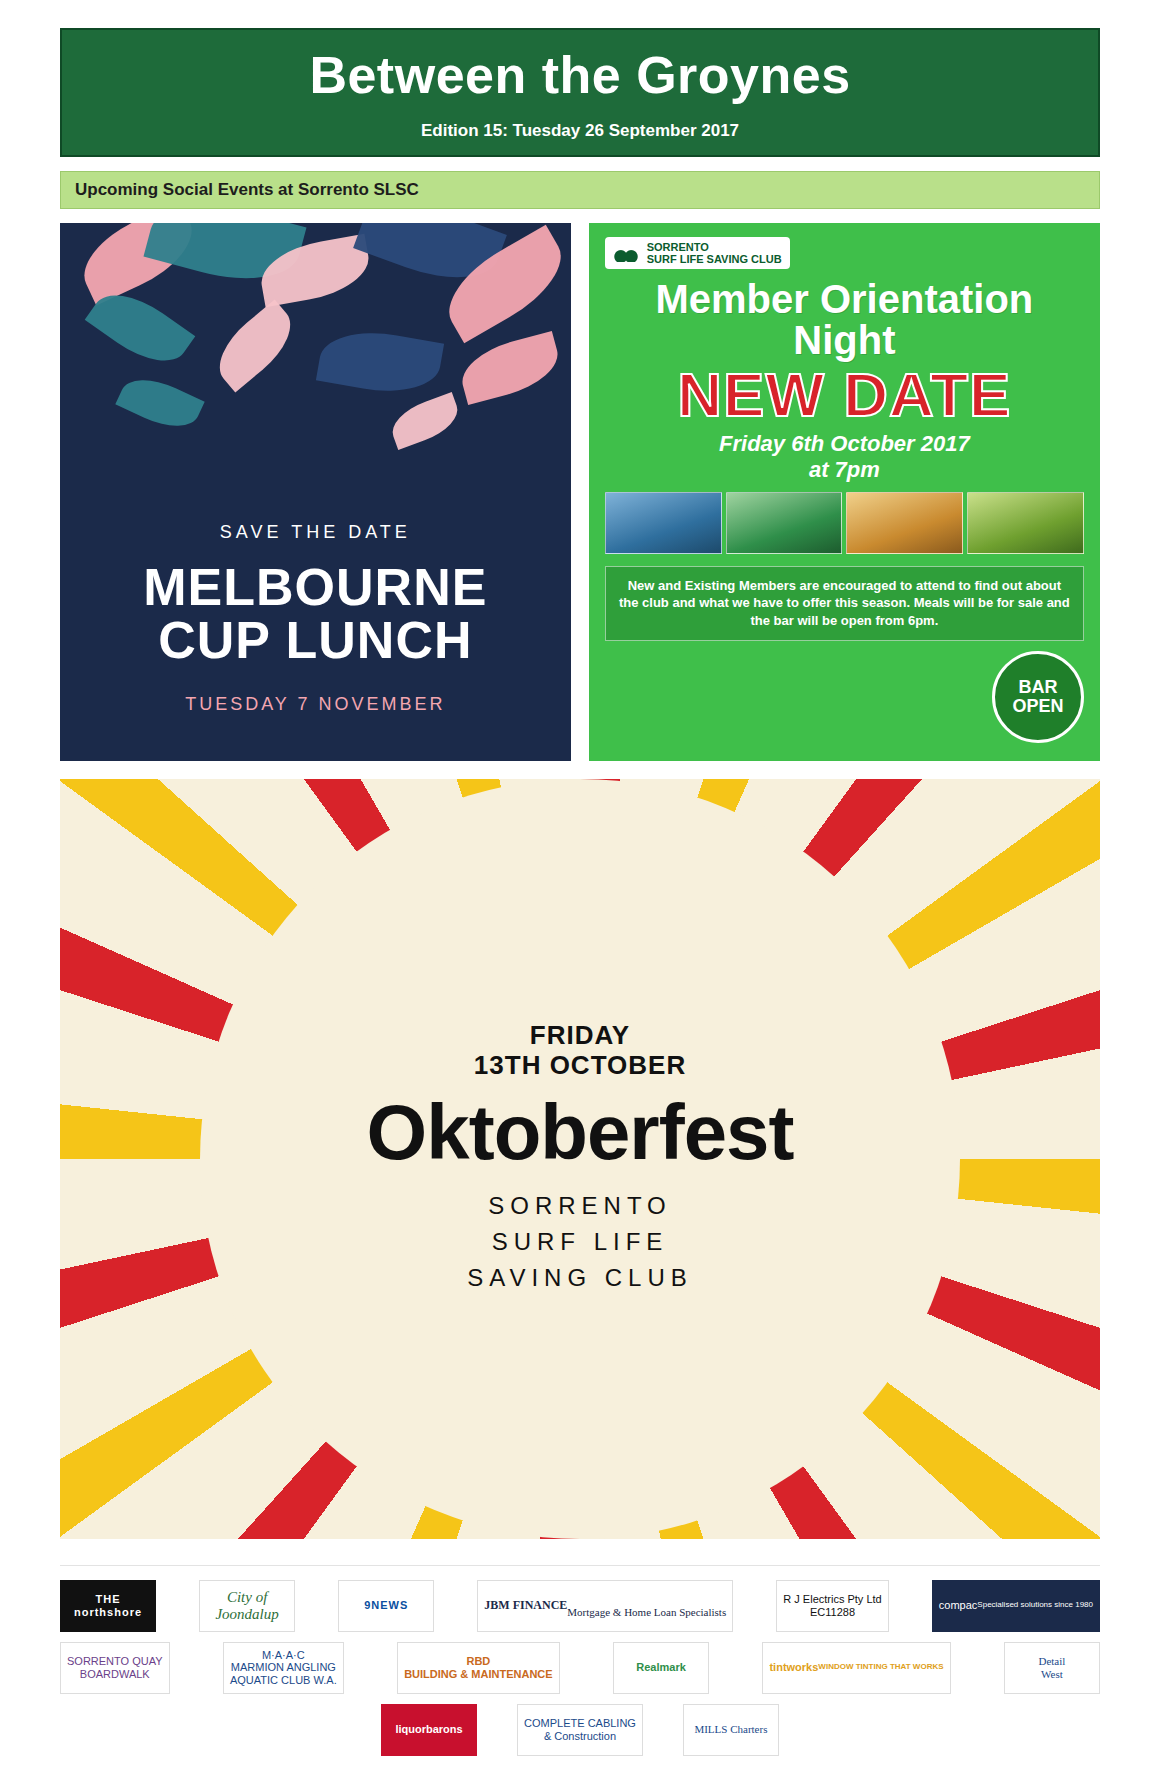Between the Groynes
Edition 15: Tuesday 26 September 2017
Upcoming Social Events at Sorrento SLSC
Save the Date
Melbourne
Cup Lunch
Tuesday 7 November
SORRENTO
SURF LIFE SAVING CLUB
Member Orientation
Night
NEW DATE
Friday 6th October 2017
at 7pm
New and Existing Members are encouraged to attend to find out about the club and what we have to offer this season. Meals will be for sale and the bar will be open from 6pm.
BAR
OPEN
Friday
13th October
Oktoberfest
Sorrento
Surf Life
Saving Club
THE
northshore
City of
Joondalup
9NEWS
JBM FINANCE
Mortgage & Home Loan Specialists
R J Electrics Pty Ltd
EC11288
compac
Specialised solutions since 1980
SORRENTO QUAY
BOARDWALK
M·A·A·C
MARMION ANGLING
AQUATIC CLUB W.A.
RBD
BUILDING & MAINTENANCE
Realmark
tintworks
WINDOW TINTING THAT WORKS
Detail
West
liquorbarons
COMPLETE CABLING
& Construction
MILLS Charters